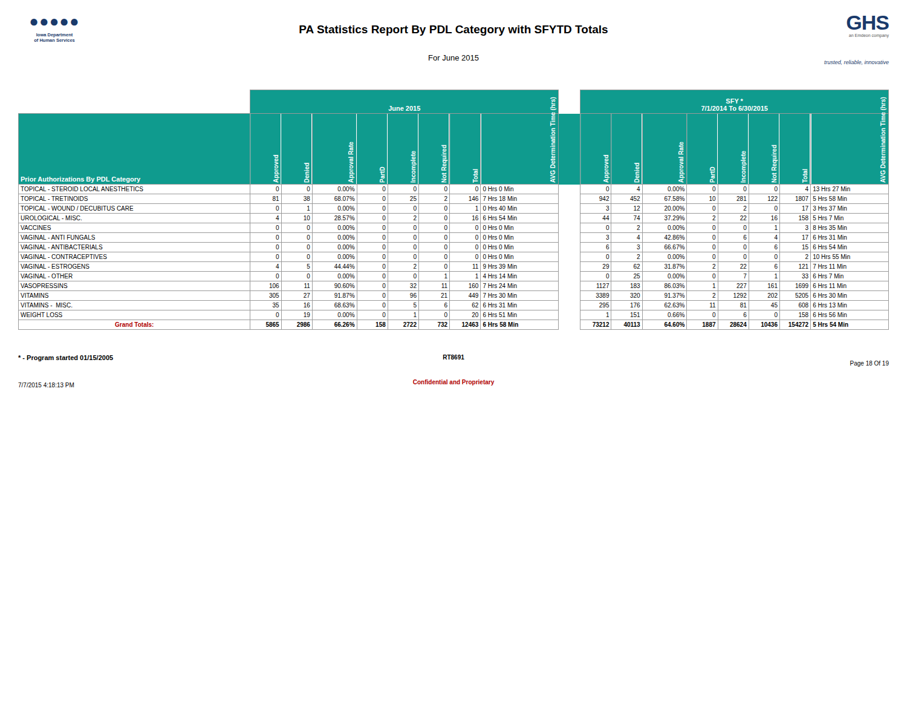●●●●●
Iowa Department
of Human Services
GHS
an Emdeon company
PA Statistics Report By PDL Category with SFYTD Totals
For June 2015
trusted, reliable, innovative
| | June 2015 | | SFY * 7/1/2014 To 6/30/2015 |
| --- | --- | --- | --- |
| Prior Authorizations By PDL Category | Approved | Denied | Approval Rate | PartD | Incomplete | Not Required | Total | AVG Determination Time (hrs) | | Approved | Denied | Approval Rate | PartD | Incomplete | Not Required | Total | AVG Determination Time (hrs) |
| TOPICAL - STEROID LOCAL ANESTHETICS | 0 | 0 | 0.00% | 0 | 0 | 0 | 0 | 0 Hrs 0 Min | | 0 | 4 | 0.00% | 0 | 0 | 0 | 4 | 13 Hrs 27 Min |
| TOPICAL - TRETINOIDS | 81 | 38 | 68.07% | 0 | 25 | 2 | 146 | 7 Hrs 18 Min | | 942 | 452 | 67.58% | 10 | 281 | 122 | 1807 | 5 Hrs 58 Min |
| TOPICAL - WOUND / DECUBITUS CARE | 0 | 1 | 0.00% | 0 | 0 | 0 | 1 | 0 Hrs 40 Min | | 3 | 12 | 20.00% | 0 | 2 | 0 | 17 | 3 Hrs 37 Min |
| UROLOGICAL - MISC. | 4 | 10 | 28.57% | 0 | 2 | 0 | 16 | 6 Hrs 54 Min | | 44 | 74 | 37.29% | 2 | 22 | 16 | 158 | 5 Hrs 7 Min |
| VACCINES | 0 | 0 | 0.00% | 0 | 0 | 0 | 0 | 0 Hrs 0 Min | | 0 | 2 | 0.00% | 0 | 0 | 1 | 3 | 8 Hrs 35 Min |
| VAGINAL - ANTI FUNGALS | 0 | 0 | 0.00% | 0 | 0 | 0 | 0 | 0 Hrs 0 Min | | 3 | 4 | 42.86% | 0 | 6 | 4 | 17 | 6 Hrs 31 Min |
| VAGINAL - ANTIBACTERIALS | 0 | 0 | 0.00% | 0 | 0 | 0 | 0 | 0 Hrs 0 Min | | 6 | 3 | 66.67% | 0 | 0 | 6 | 15 | 6 Hrs 54 Min |
| VAGINAL - CONTRACEPTIVES | 0 | 0 | 0.00% | 0 | 0 | 0 | 0 | 0 Hrs 0 Min | | 0 | 2 | 0.00% | 0 | 0 | 0 | 2 | 10 Hrs 55 Min |
| VAGINAL - ESTROGENS | 4 | 5 | 44.44% | 0 | 2 | 0 | 11 | 9 Hrs 39 Min | | 29 | 62 | 31.87% | 2 | 22 | 6 | 121 | 7 Hrs 11 Min |
| VAGINAL - OTHER | 0 | 0 | 0.00% | 0 | 0 | 1 | 1 | 4 Hrs 14 Min | | 0 | 25 | 0.00% | 0 | 7 | 1 | 33 | 6 Hrs 7 Min |
| VASOPRESSINS | 106 | 11 | 90.60% | 0 | 32 | 11 | 160 | 7 Hrs 24 Min | | 1127 | 183 | 86.03% | 1 | 227 | 161 | 1699 | 6 Hrs 11 Min |
| VITAMINS | 305 | 27 | 91.87% | 0 | 96 | 21 | 449 | 7 Hrs 30 Min | | 3389 | 320 | 91.37% | 2 | 1292 | 202 | 5205 | 6 Hrs 30 Min |
| VITAMINS - MISC. | 35 | 16 | 68.63% | 0 | 5 | 6 | 62 | 6 Hrs 31 Min | | 295 | 176 | 62.63% | 11 | 81 | 45 | 608 | 6 Hrs 13 Min |
| WEIGHT LOSS | 0 | 19 | 0.00% | 0 | 1 | 0 | 20 | 6 Hrs 51 Min | | 1 | 151 | 0.66% | 0 | 6 | 0 | 158 | 6 Hrs 56 Min |
| Grand Totals: | 5865 | 2986 | 66.26% | 158 | 2722 | 732 | 12463 | 6 Hrs 58 Min | | 73212 | 40113 | 64.60% | 1887 | 28624 | 10436 | 154272 | 5 Hrs 54 Min |
* - Program started 01/15/2005
7/7/2015 4:18:13 PM
RT8691
Confidential and Proprietary
Page 18 Of 19